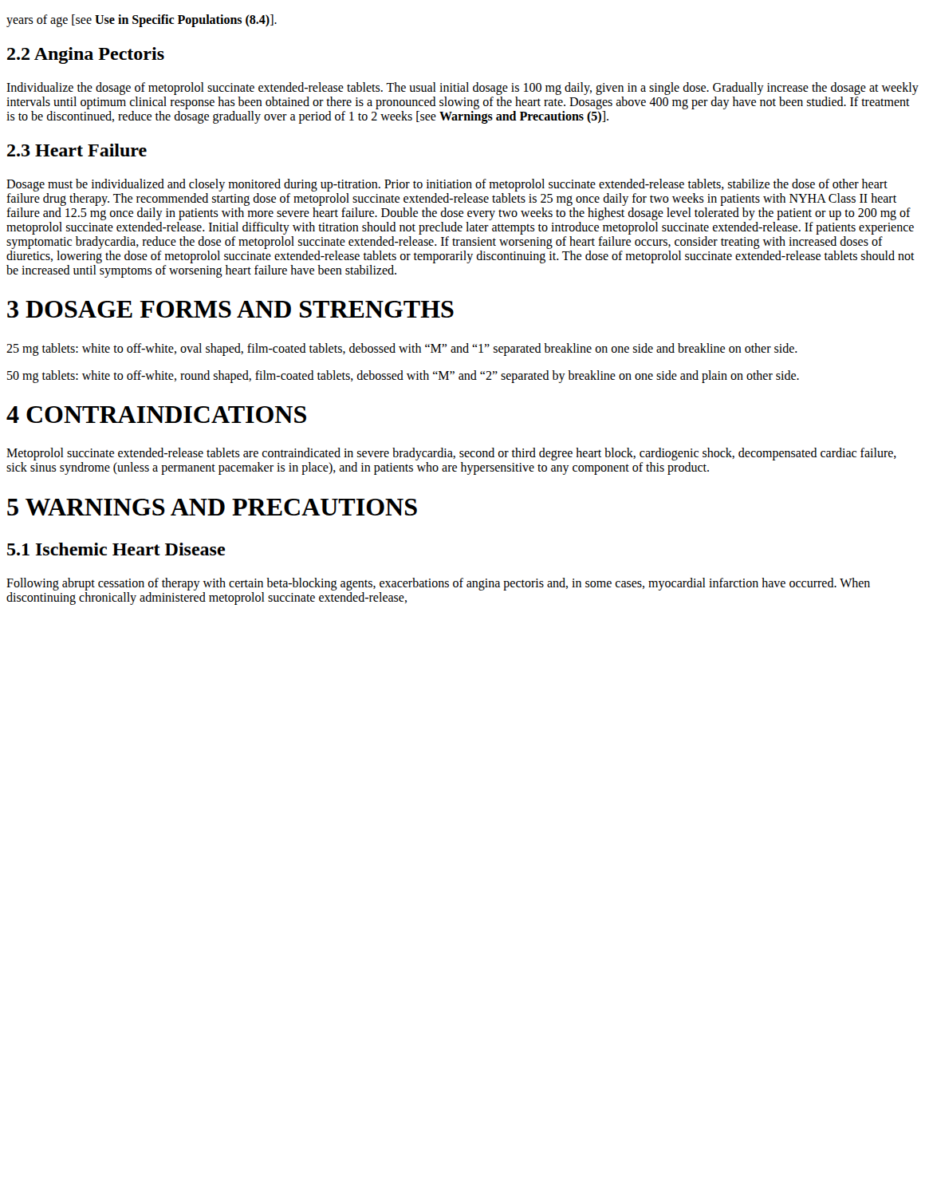years of age [see Use in Specific Populations (8.4)].
2.2 Angina Pectoris
Individualize the dosage of metoprolol succinate extended-release tablets. The usual initial dosage is 100 mg daily, given in a single dose. Gradually increase the dosage at weekly intervals until optimum clinical response has been obtained or there is a pronounced slowing of the heart rate. Dosages above 400 mg per day have not been studied. If treatment is to be discontinued, reduce the dosage gradually over a period of 1 to 2 weeks [see Warnings and Precautions (5)].
2.3 Heart Failure
Dosage must be individualized and closely monitored during up-titration. Prior to initiation of metoprolol succinate extended-release tablets, stabilize the dose of other heart failure drug therapy. The recommended starting dose of metoprolol succinate extended-release tablets is 25 mg once daily for two weeks in patients with NYHA Class II heart failure and 12.5 mg once daily in patients with more severe heart failure. Double the dose every two weeks to the highest dosage level tolerated by the patient or up to 200 mg of metoprolol succinate extended-release. Initial difficulty with titration should not preclude later attempts to introduce metoprolol succinate extended-release. If patients experience symptomatic bradycardia, reduce the dose of metoprolol succinate extended-release. If transient worsening of heart failure occurs, consider treating with increased doses of diuretics, lowering the dose of metoprolol succinate extended-release tablets or temporarily discontinuing it. The dose of metoprolol succinate extended-release tablets should not be increased until symptoms of worsening heart failure have been stabilized.
3 DOSAGE FORMS AND STRENGTHS
25 mg tablets: white to off-white, oval shaped, film-coated tablets, debossed with “M” and “1” separated breakline on one side and breakline on other side.
50 mg tablets: white to off-white, round shaped, film-coated tablets, debossed with “M” and “2” separated by breakline on one side and plain on other side.
4 CONTRAINDICATIONS
Metoprolol succinate extended-release tablets are contraindicated in severe bradycardia, second or third degree heart block, cardiogenic shock, decompensated cardiac failure, sick sinus syndrome (unless a permanent pacemaker is in place), and in patients who are hypersensitive to any component of this product.
5 WARNINGS AND PRECAUTIONS
5.1 Ischemic Heart Disease
Following abrupt cessation of therapy with certain beta-blocking agents, exacerbations of angina pectoris and, in some cases, myocardial infarction have occurred. When discontinuing chronically administered metoprolol succinate extended-release,